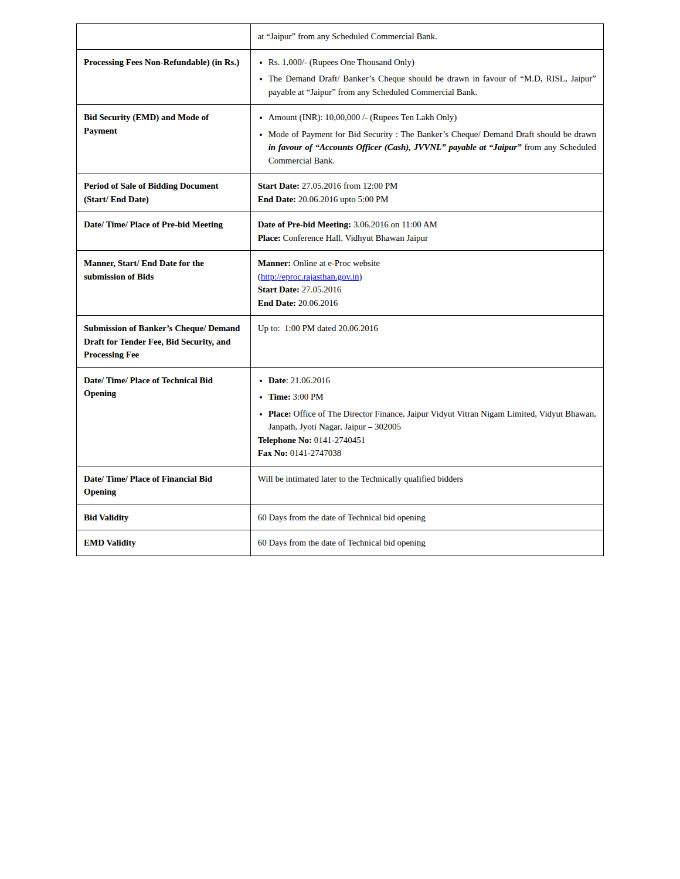| | at “Jaipur” from any Scheduled Commercial Bank. |
| Processing Fees Non-Refundable) (in Rs.) | Rs. 1,000/- (Rupees One Thousand Only) The Demand Draft/ Banker’s Cheque should be drawn in favour of “M.D, RISL, Jaipur” payable at “Jaipur” from any Scheduled Commercial Bank. |
| Bid Security (EMD) and Mode of Payment | Amount (INR): 10,00,000 /- (Rupees Ten Lakh Only) Mode of Payment for Bid Security : The Banker’s Cheque/ Demand Draft should be drawn in favour of “Accounts Officer (Cash), JVVNL” payable at “Jaipur” from any Scheduled Commercial Bank. |
| Period of Sale of Bidding Document (Start/ End Date) | Start Date: 27.05.2016 from 12:00 PM End Date: 20.06.2016 upto 5:00 PM |
| Date/ Time/ Place of Pre-bid Meeting | Date of Pre-bid Meeting: 3.06.2016 on 11:00 AM Place: Conference Hall, Vidhyut Bhawan Jaipur |
| Manner, Start/ End Date for the submission of Bids | Manner: Online at e-Proc website ( http://eproc.rajasthan.gov.in ) Start Date: 27.05.2016 End Date: 20.06.2016 |
| Submission of Banker’s Cheque/ Demand Draft for Tender Fee, Bid Security, and Processing Fee | Up to: 1:00 PM dated 20.06.2016 |
| Date/ Time/ Place of Technical Bid Opening | Date : 21.06.2016 Time: 3:00 PM Place: Office of The Director Finance, Jaipur Vidyut Vitran Nigam Limited, Vidyut Bhawan, Janpath, Jyoti Nagar, Jaipur – 302005 Telephone No: 0141-2740451 Fax No: 0141-2747038 |
| Date/ Time/ Place of Financial Bid Opening | Will be intimated later to the Technically qualified bidders |
| Bid Validity | 60 Days from the date of Technical bid opening |
| EMD Validity | 60 Days from the date of Technical bid opening |